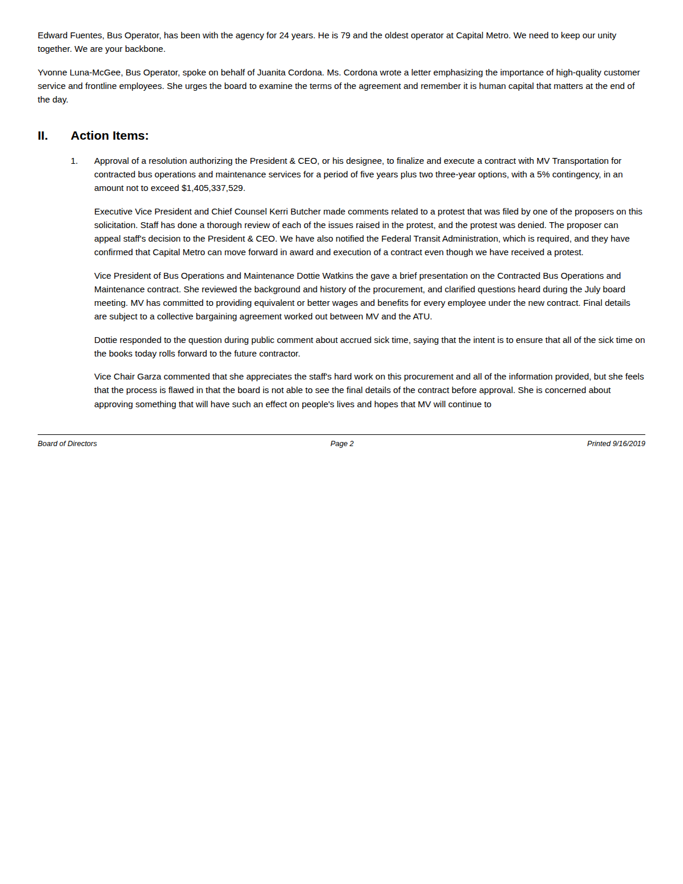Edward Fuentes, Bus Operator, has been with the agency for 24 years. He is 79 and the oldest operator at Capital Metro. We need to keep our unity together. We are your backbone.
Yvonne Luna-McGee, Bus Operator, spoke on behalf of Juanita Cordona. Ms. Cordona wrote a letter emphasizing the importance of high-quality customer service and frontline employees. She urges the board to examine the terms of the agreement and remember it is human capital that matters at the end of the day.
II. Action Items:
Approval of a resolution authorizing the President & CEO, or his designee, to finalize and execute a contract with MV Transportation for contracted bus operations and maintenance services for a period of five years plus two three-year options, with a 5% contingency, in an amount not to exceed $1,405,337,529.
Executive Vice President and Chief Counsel Kerri Butcher made comments related to a protest that was filed by one of the proposers on this solicitation. Staff has done a thorough review of each of the issues raised in the protest, and the protest was denied. The proposer can appeal staff's decision to the President & CEO. We have also notified the Federal Transit Administration, which is required, and they have confirmed that Capital Metro can move forward in award and execution of a contract even though we have received a protest.
Vice President of Bus Operations and Maintenance Dottie Watkins the gave a brief presentation on the Contracted Bus Operations and Maintenance contract. She reviewed the background and history of the procurement, and clarified questions heard during the July board meeting. MV has committed to providing equivalent or better wages and benefits for every employee under the new contract. Final details are subject to a collective bargaining agreement worked out between MV and the ATU.
Dottie responded to the question during public comment about accrued sick time, saying that the intent is to ensure that all of the sick time on the books today rolls forward to the future contractor.
Vice Chair Garza commented that she appreciates the staff's hard work on this procurement and all of the information provided, but she feels that the process is flawed in that the board is not able to see the final details of the contract before approval. She is concerned about approving something that will have such an effect on people's lives and hopes that MV will continue to
Board of Directors Page 2 Printed 9/16/2019